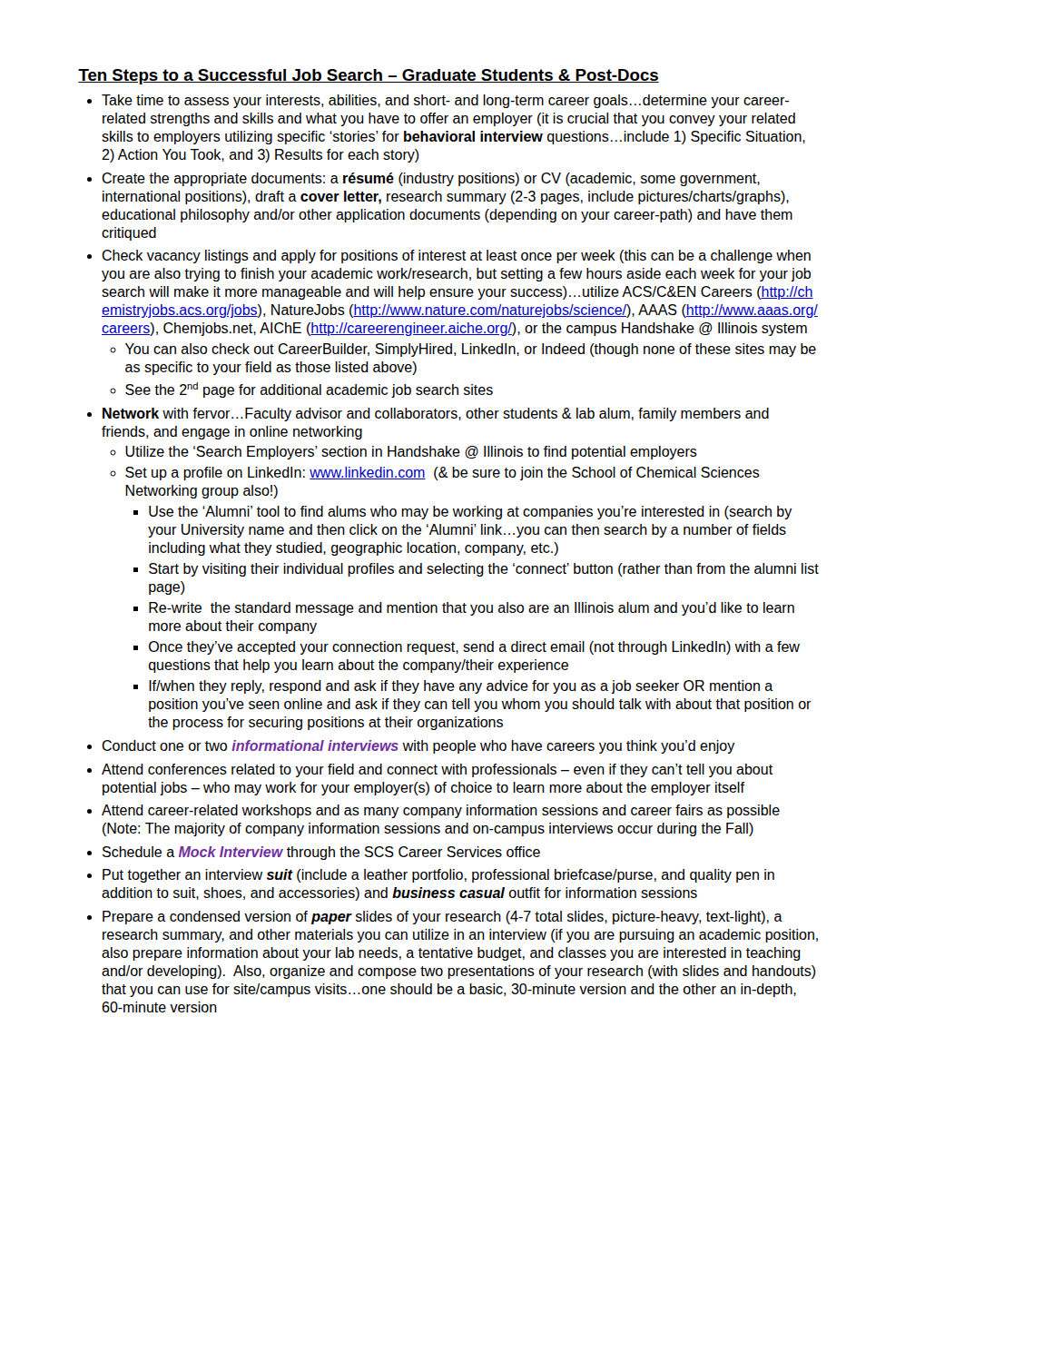Ten Steps to a Successful Job Search – Graduate Students & Post-Docs
Take time to assess your interests, abilities, and short- and long-term career goals…determine your career-related strengths and skills and what you have to offer an employer (it is crucial that you convey your related skills to employers utilizing specific ‘stories’ for behavioral interview questions…include 1) Specific Situation, 2) Action You Took, and 3) Results for each story)
Create the appropriate documents: a résumé (industry positions) or CV (academic, some government, international positions), draft a cover letter, research summary (2-3 pages, include pictures/charts/graphs), educational philosophy and/or other application documents (depending on your career-path) and have them critiqued
Check vacancy listings and apply for positions of interest at least once per week (this can be a challenge when you are also trying to finish your academic work/research, but setting a few hours aside each week for your job search will make it more manageable and will help ensure your success)…utilize ACS/C&EN Careers (http://chemistryjobs.acs.org/jobs), NatureJobs (http://www.nature.com/naturejobs/science/), AAAS (http://www.aaas.org/careers), Chemjobs.net, AIChE (http://careerengineer.aiche.org/), or the campus Handshake @ Illinois system
You can also check out CareerBuilder, SimplyHired, LinkedIn, or Indeed (though none of these sites may be as specific to your field as those listed above)
See the 2nd page for additional academic job search sites
Network with fervor…Faculty advisor and collaborators, other students & lab alum, family members and friends, and engage in online networking
Utilize the ‘Search Employers’ section in Handshake @ Illinois to find potential employers
Set up a profile on LinkedIn: www.linkedin.com (& be sure to join the School of Chemical Sciences Networking group also!)
Use the ‘Alumni’ tool to find alums who may be working at companies you’re interested in (search by your University name and then click on the ‘Alumni’ link…you can then search by a number of fields including what they studied, geographic location, company, etc.)
Start by visiting their individual profiles and selecting the ‘connect’ button (rather than from the alumni list page)
Re-write the standard message and mention that you also are an Illinois alum and you’d like to learn more about their company
Once they’ve accepted your connection request, send a direct email (not through LinkedIn) with a few questions that help you learn about the company/their experience
If/when they reply, respond and ask if they have any advice for you as a job seeker OR mention a position you’ve seen online and ask if they can tell you whom you should talk with about that position or the process for securing positions at their organizations
Conduct one or two informational interviews with people who have careers you think you’d enjoy
Attend conferences related to your field and connect with professionals – even if they can’t tell you about potential jobs – who may work for your employer(s) of choice to learn more about the employer itself
Attend career-related workshops and as many company information sessions and career fairs as possible (Note: The majority of company information sessions and on-campus interviews occur during the Fall)
Schedule a Mock Interview through the SCS Career Services office
Put together an interview suit (include a leather portfolio, professional briefcase/purse, and quality pen in addition to suit, shoes, and accessories) and business casual outfit for information sessions
Prepare a condensed version of paper slides of your research (4-7 total slides, picture-heavy, text-light), a research summary, and other materials you can utilize in an interview (if you are pursuing an academic position, also prepare information about your lab needs, a tentative budget, and classes you are interested in teaching and/or developing). Also, organize and compose two presentations of your research (with slides and handouts) that you can use for site/campus visits…one should be a basic, 30-minute version and the other an in-depth, 60-minute version